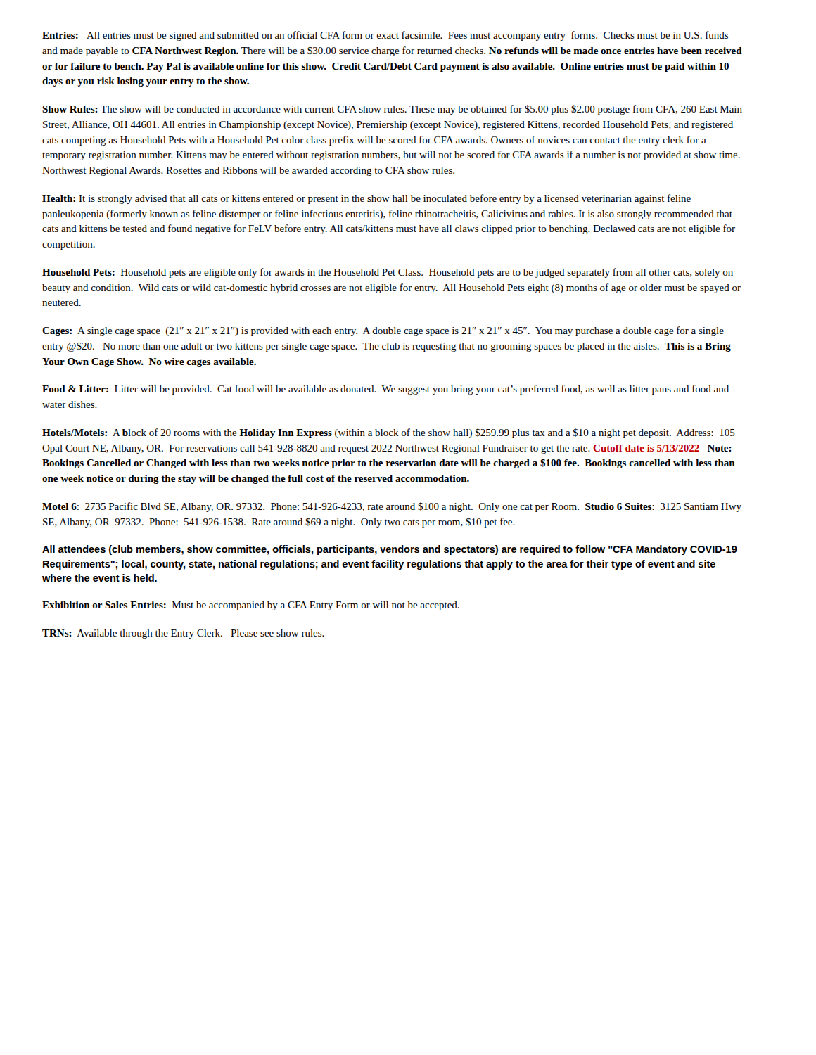Entries: All entries must be signed and submitted on an official CFA form or exact facsimile. Fees must accompany entry forms. Checks must be in U.S. funds and made payable to CFA Northwest Region. There will be a $30.00 service charge for returned checks. No refunds will be made once entries have been received or for failure to bench. Pay Pal is available online for this show. Credit Card/Debt Card payment is also available. Online entries must be paid within 10 days or you risk losing your entry to the show.
Show Rules: The show will be conducted in accordance with current CFA show rules. These may be obtained for $5.00 plus $2.00 postage from CFA, 260 East Main Street, Alliance, OH 44601. All entries in Championship (except Novice), Premiership (except Novice), registered Kittens, recorded Household Pets, and registered cats competing as Household Pets with a Household Pet color class prefix will be scored for CFA awards. Owners of novices can contact the entry clerk for a temporary registration number. Kittens may be entered without registration numbers, but will not be scored for CFA awards if a number is not provided at show time. Northwest Regional Awards. Rosettes and Ribbons will be awarded according to CFA show rules.
Health: It is strongly advised that all cats or kittens entered or present in the show hall be inoculated before entry by a licensed veterinarian against feline panleukopenia (formerly known as feline distemper or feline infectious enteritis), feline rhinotracheitis, Calicivirus and rabies. It is also strongly recommended that cats and kittens be tested and found negative for FeLV before entry. All cats/kittens must have all claws clipped prior to benching. Declawed cats are not eligible for competition.
Household Pets: Household pets are eligible only for awards in the Household Pet Class. Household pets are to be judged separately from all other cats, solely on beauty and condition. Wild cats or wild cat-domestic hybrid crosses are not eligible for entry. All Household Pets eight (8) months of age or older must be spayed or neutered.
Cages: A single cage space (21″ x 21″ x 21″) is provided with each entry. A double cage space is 21″ x 21″ x 45″. You may purchase a double cage for a single entry @$20. No more than one adult or two kittens per single cage space. The club is requesting that no grooming spaces be placed in the aisles. This is a Bring Your Own Cage Show. No wire cages available.
Food & Litter: Litter will be provided. Cat food will be available as donated. We suggest you bring your cat’s preferred food, as well as litter pans and food and water dishes.
Hotels/Motels: A block of 20 rooms with the Holiday Inn Express (within a block of the show hall) $259.99 plus tax and a $10 a night pet deposit. Address: 105 Opal Court NE, Albany, OR. For reservations call 541-928-8820 and request 2022 Northwest Regional Fundraiser to get the rate. Cutoff date is 5/13/2022 Note: Bookings Cancelled or Changed with less than two weeks notice prior to the reservation date will be charged a $100 fee. Bookings cancelled with less than one week notice or during the stay will be changed the full cost of the reserved accommodation.
Motel 6: 2735 Pacific Blvd SE, Albany, OR. 97332. Phone: 541-926-4233, rate around $100 a night. Only one cat per Room. Studio 6 Suites: 3125 Santiam Hwy SE, Albany, OR 97332. Phone: 541-926-1538. Rate around $69 a night. Only two cats per room, $10 pet fee.
All attendees (club members, show committee, officials, participants, vendors and spectators) are required to follow "CFA Mandatory COVID-19 Requirements"; local, county, state, national regulations; and event facility regulations that apply to the area for their type of event and site where the event is held.
Exhibition or Sales Entries: Must be accompanied by a CFA Entry Form or will not be accepted.
TRNs: Available through the Entry Clerk. Please see show rules.